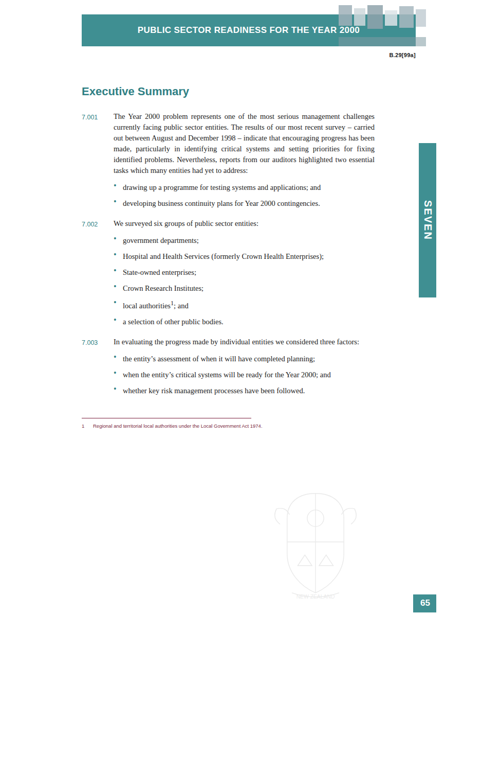Public Sector Readiness for the Year 2000
B.29[99a]
SEVEN
Executive Summary
7.001
The Year 2000 problem represents one of the most serious management challenges currently facing public sector entities. The results of our most recent survey – carried out between August and December 1998 – indicate that encouraging progress has been made, particularly in identifying critical systems and setting priorities for fixing identified problems. Nevertheless, reports from our auditors highlighted two essential tasks which many entities had yet to address:
drawing up a programme for testing systems and applications; and
developing business continuity plans for Year 2000 contingencies.
7.002
We surveyed six groups of public sector entities:
government departments;
Hospital and Health Services (formerly Crown Health Enterprises);
State-owned enterprises;
Crown Research Institutes;
local authorities1; and
a selection of other public bodies.
7.003
In evaluating the progress made by individual entities we considered three factors:
the entity’s assessment of when it will have completed planning;
when the entity’s critical systems will be ready for the Year 2000; and
whether key risk management processes have been followed.
NEW ZEALAND
1
Regional and territorial local authorities under the Local Government Act 1974.
65